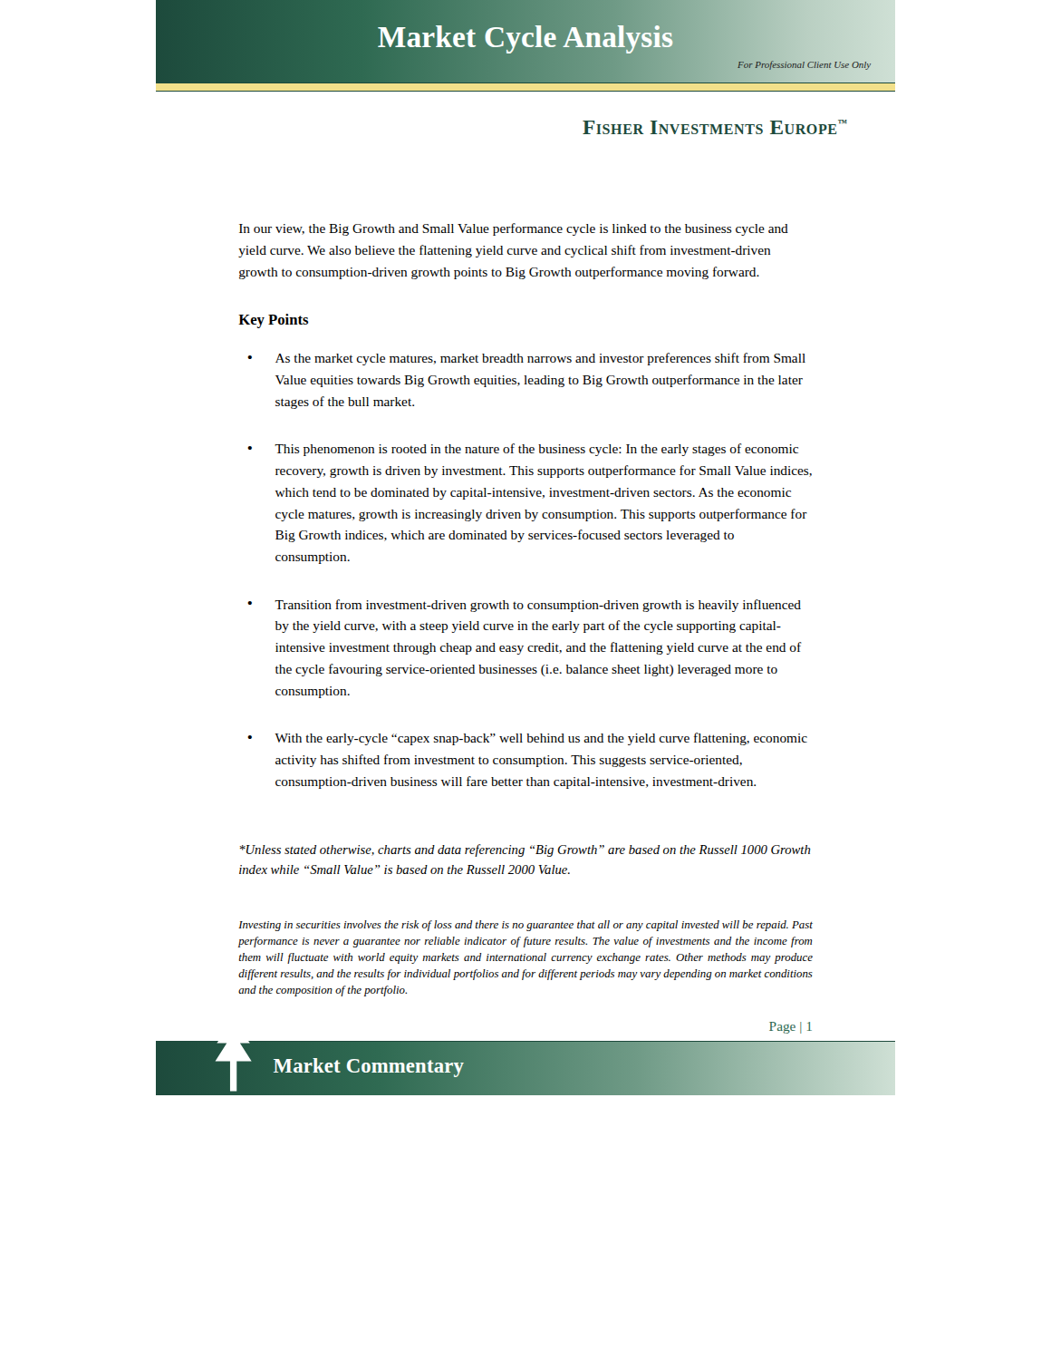Market Cycle Analysis
For Professional Client Use Only
Fisher Investments Europe™
In our view, the Big Growth and Small Value performance cycle is linked to the business cycle and yield curve. We also believe the flattening yield curve and cyclical shift from investment-driven growth to consumption-driven growth points to Big Growth outperformance moving forward.
Key Points
As the market cycle matures, market breadth narrows and investor preferences shift from Small Value equities towards Big Growth equities, leading to Big Growth outperformance in the later stages of the bull market.
This phenomenon is rooted in the nature of the business cycle: In the early stages of economic recovery, growth is driven by investment. This supports outperformance for Small Value indices, which tend to be dominated by capital-intensive, investment-driven sectors. As the economic cycle matures, growth is increasingly driven by consumption. This supports outperformance for Big Growth indices, which are dominated by services-focused sectors leveraged to consumption.
Transition from investment-driven growth to consumption-driven growth is heavily influenced by the yield curve, with a steep yield curve in the early part of the cycle supporting capital-intensive investment through cheap and easy credit, and the flattening yield curve at the end of the cycle favouring service-oriented businesses (i.e. balance sheet light) leveraged more to consumption.
With the early-cycle “capex snap-back” well behind us and the yield curve flattening, economic activity has shifted from investment to consumption. This suggests service-oriented, consumption-driven business will fare better than capital-intensive, investment-driven.
*Unless stated otherwise, charts and data referencing “Big Growth” are based on the Russell 1000 Growth index while “Small Value” is based on the Russell 2000 Value.
Investing in securities involves the risk of loss and there is no guarantee that all or any capital invested will be repaid. Past performance is never a guarantee nor reliable indicator of future results. The value of investments and the income from them will fluctuate with world equity markets and international currency exchange rates. Other methods may produce different results, and the results for individual portfolios and for different periods may vary depending on market conditions and the composition of the portfolio.
Page | 1
Market Commentary